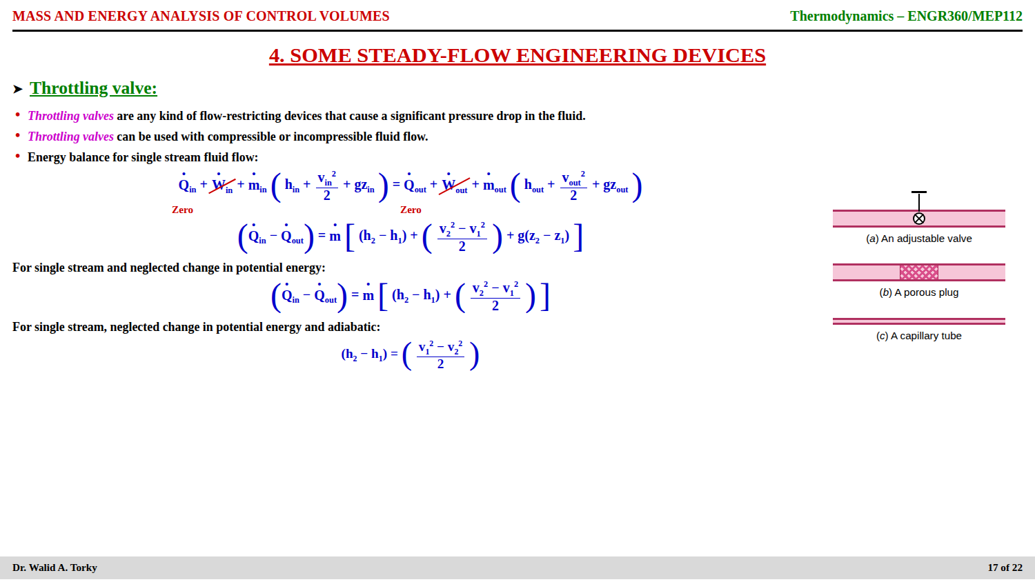MASS AND ENERGY ANALYSIS OF CONTROL VOLUMES
Thermodynamics – ENGR360/MEP112
4. SOME STEADY-FLOW ENGINEERING DEVICES
Throttling valve:
Throttling valves are any kind of flow-restricting devices that cause a significant pressure drop in the fluid.
Throttling valves can be used with compressible or incompressible fluid flow.
Energy balance for single stream fluid flow:
Qin + Win + min ( hin + vin22 + gzin ) = Qout + Wout + mout ( hout + vout22 + gzout )
Zero Zero
(Qin − Qout) = m [ (h2 − h1) + ( v22 − v122 ) + g(z2 − z1) ]
For single stream and neglected change in potential energy:
(Qin − Qout) = m [ (h2 − h1) + ( v22 − v122 ) ]
For single stream, neglected change in potential energy and adiabatic:
(h2 − h1) = ( v12 − v222 )
(a) An adjustable valve
(b) A porous plug
(c) A capillary tube
Dr. Walid A. Torky
17 of 22